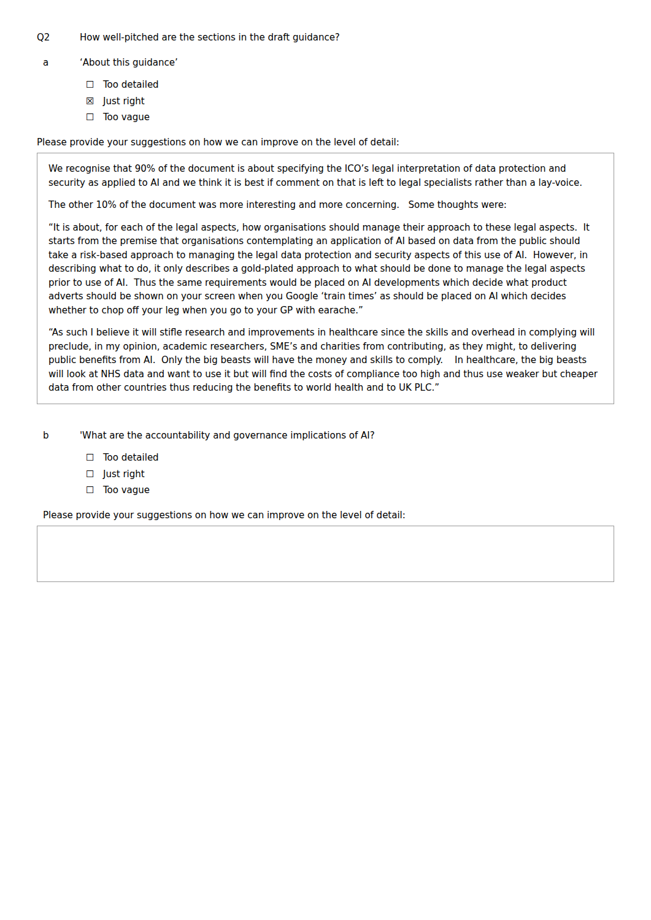Q2
How well-pitched are the sections in the draft guidance?
a
‘About this guidance’
☐Too detailed
☒Just right
☐Too vague
Please provide your suggestions on how we can improve on the level of detail:
We recognise that 90% of the document is about specifying the ICO’s legal interpretation of data protection and security as applied to AI and we think it is best if comment on that is left to legal specialists rather than a lay-voice.
The other 10% of the document was more interesting and more concerning. Some thoughts were:
“It is about, for each of the legal aspects, how organisations should manage their approach to these legal aspects. It starts from the premise that organisations contemplating an application of AI based on data from the public should take a risk-based approach to managing the legal data protection and security aspects of this use of AI. However, in describing what to do, it only describes a gold-plated approach to what should be done to manage the legal aspects prior to use of AI. Thus the same requirements would be placed on AI developments which decide what product adverts should be shown on your screen when you Google ‘train times’ as should be placed on AI which decides whether to chop off your leg when you go to your GP with earache.”
“As such I believe it will stifle research and improvements in healthcare since the skills and overhead in complying will preclude, in my opinion, academic researchers, SME’s and charities from contributing, as they might, to delivering public benefits from AI. Only the big beasts will have the money and skills to comply. In healthcare, the big beasts will look at NHS data and want to use it but will find the costs of compliance too high and thus use weaker but cheaper data from other countries thus reducing the benefits to world health and to UK PLC.”
b
'What are the accountability and governance implications of AI?
☐Too detailed
☐Just right
☐Too vague
Please provide your suggestions on how we can improve on the level of detail: